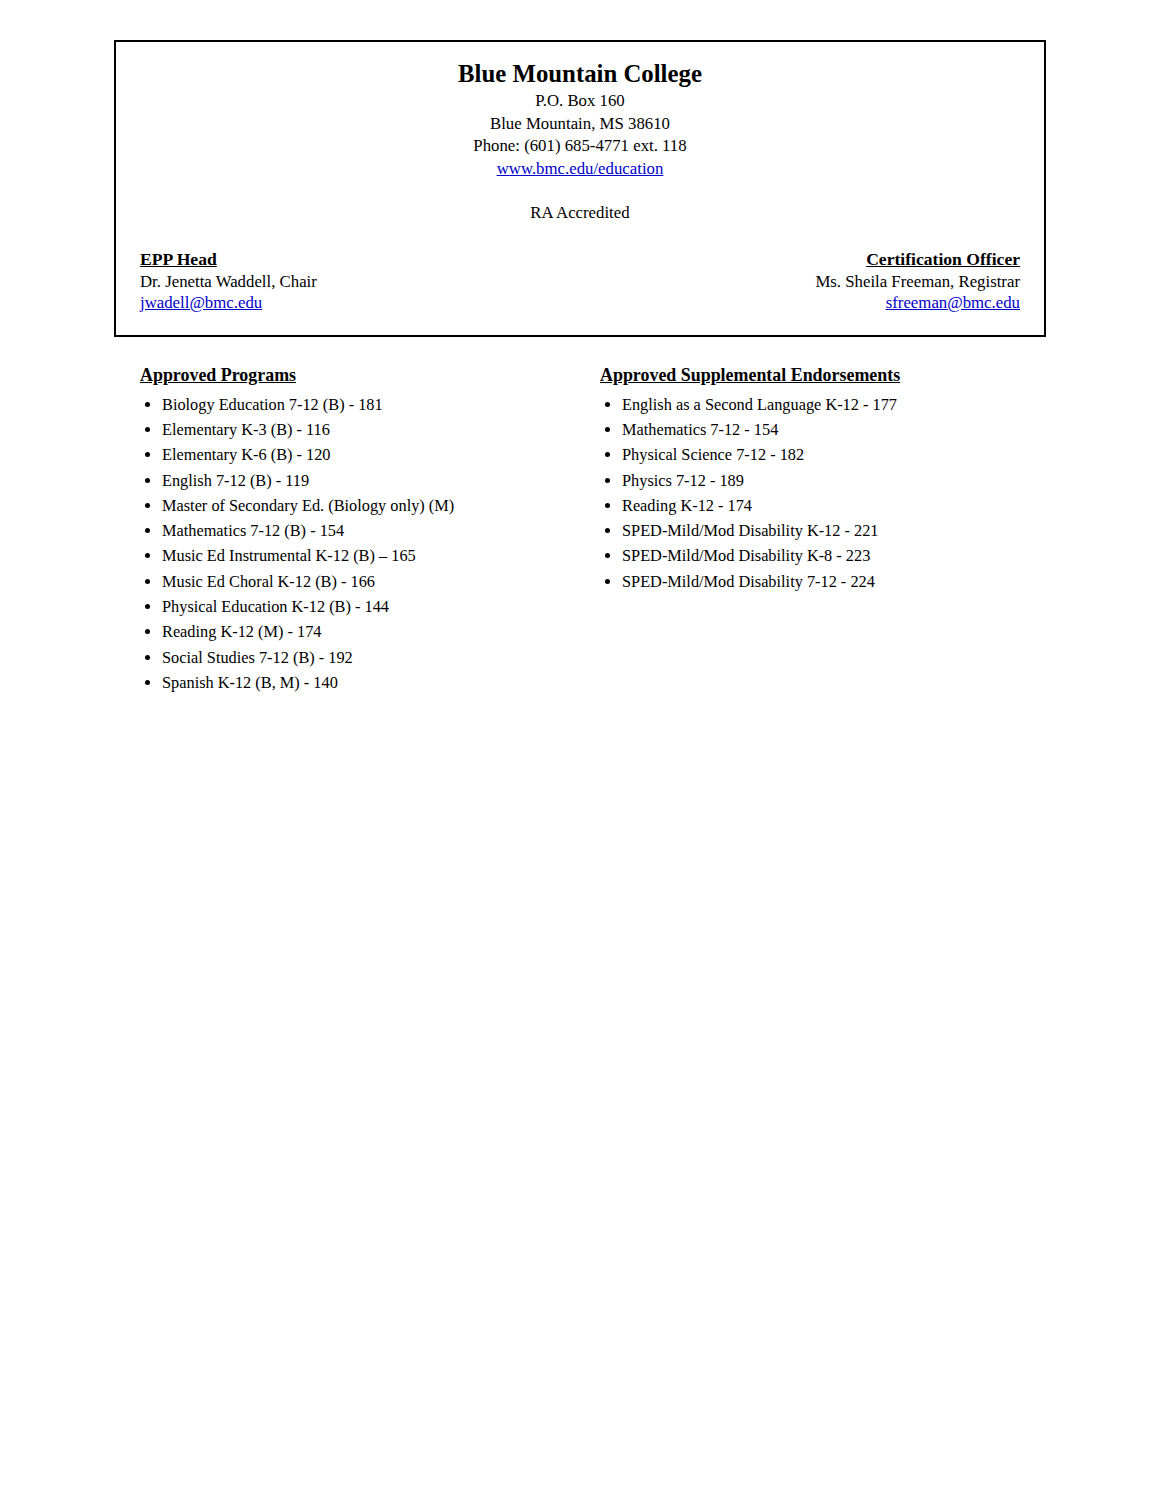Blue Mountain College
P.O. Box 160
Blue Mountain, MS 38610
Phone: (601) 685-4771 ext. 118
www.bmc.edu/education
RA Accredited
EPP Head
Dr. Jenetta Waddell, Chair
jwadell@bmc.edu
Certification Officer
Ms. Sheila Freeman, Registrar
sfreeman@bmc.edu
Approved Programs
Biology Education 7-12 (B) - 181
Elementary K-3 (B) - 116
Elementary K-6 (B) - 120
English 7-12 (B) - 119
Master of Secondary Ed. (Biology only) (M)
Mathematics 7-12 (B) - 154
Music Ed Instrumental K-12 (B) – 165
Music Ed Choral K-12 (B) - 166
Physical Education K-12 (B) - 144
Reading K-12 (M) - 174
Social Studies 7-12 (B) - 192
Spanish K-12 (B, M) - 140
Approved Supplemental Endorsements
English as a Second Language K-12 - 177
Mathematics 7-12 - 154
Physical Science 7-12 - 182
Physics 7-12 - 189
Reading K-12 - 174
SPED-Mild/Mod Disability K-12 - 221
SPED-Mild/Mod Disability K-8 - 223
SPED-Mild/Mod Disability 7-12 - 224